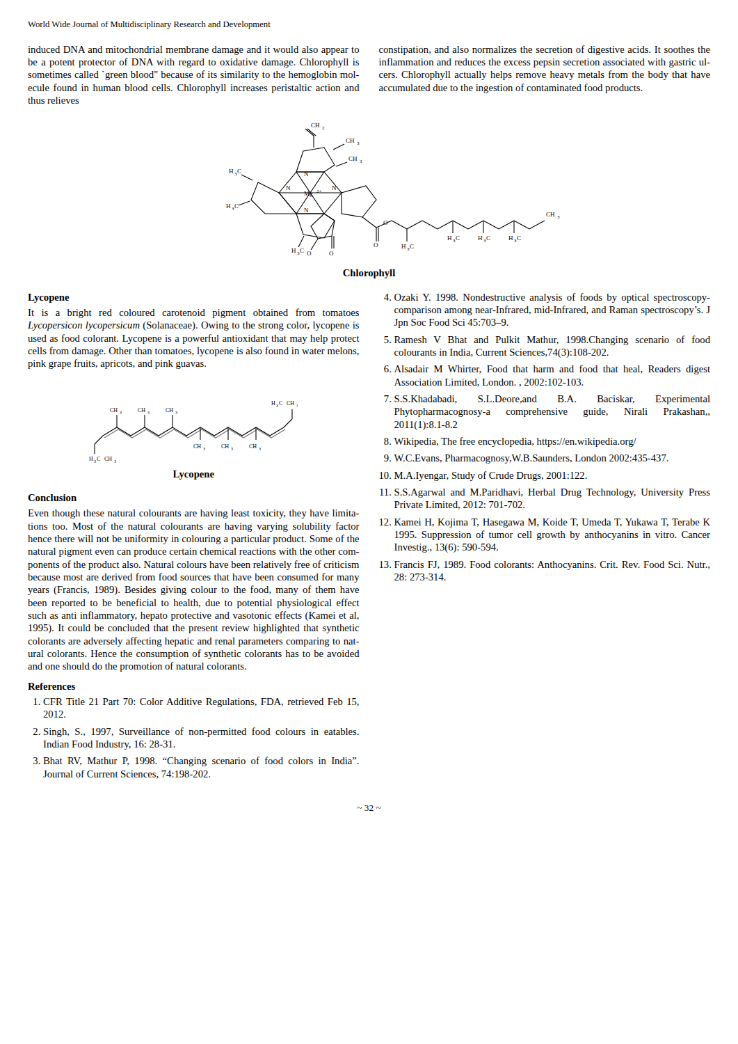World Wide Journal of Multidisciplinary Research and Development
induced DNA and mitochondrial membrane damage and it would also appear to be a potent protector of DNA with regard to oxidative damage. Chlorophyll is sometimes called `green blood" because of its similarity to the hemoglobin molecule found in human blood cells. Chlorophyll increases peristaltic action and thus relieves
constipation, and also normalizes the secretion of digestive acids. It soothes the inflammation and reduces the excess pepsin secretion associated with gastric ulcers. Chlorophyll actually helps remove heavy metals from the body that have accumulated due to the ingestion of contaminated food products.
CH2 CH3 CH3 H3C H3C H3C Mg2+ N N N N O O O O H3C H3C H3C H3C CH3
Chlorophyll
Lycopene
It is a bright red coloured carotenoid pigment obtained from tomatoes Lycopersicon lycopersicum (Solanaceae). Owing to the strong color, lycopene is used as food colorant. Lycopene is a powerful antioxidant that may help protect cells from damage. Other than tomatoes, lycopene is also found in water melons, pink grape fruits, apricots, and pink guavas.
CH3 CH3 CH3 CH3 CH3 CH3 H3C CH3 H3C CH3
Lycopene
Conclusion
Even though these natural colourants are having least toxicity, they have limitations too. Most of the natural colourants are having varying solubility factor hence there will not be uniformity in colouring a particular product. Some of the natural pigment even can produce certain chemical reactions with the other components of the product also. Natural colours have been relatively free of criticism because most are derived from food sources that have been consumed for many years (Francis, 1989). Besides giving colour to the food, many of them have been reported to be beneficial to health, due to potential physiological effect such as anti inflammatory, hepato protective and vasotonic effects (Kamei et al, 1995). It could be concluded that the present review highlighted that synthetic colorants are adversely affecting hepatic and renal parameters comparing to natural colorants. Hence the consumption of synthetic colorants has to be avoided and one should do the promotion of natural colorants.
References
CFR Title 21 Part 70: Color Additive Regulations, FDA, retrieved Feb 15, 2012.
Singh, S., 1997, Surveillance of non-permitted food colours in eatables. Indian Food Industry, 16: 28-31.
Bhat RV, Mathur P, 1998. “Changing scenario of food colors in India”. Journal of Current Sciences, 74:198-202.
Ozaki Y. 1998. Nondestructive analysis of foods by optical spectroscopy-comparison among near-Infrared, mid-Infrared, and Raman spectroscopy’s. J Jpn Soc Food Sci 45:703–9.
Ramesh V Bhat and Pulkit Mathur, 1998.Changing scenario of food colourants in India, Current Sciences,74(3):108-202.
Alsadair M Whirter, Food that harm and food that heal, Readers digest Association Limited, London. , 2002:102-103.
S.S.Khadabadi, S.L.Deore,and B.A. Baciskar, Experimental Phytopharmacognosy-a comprehensive guide, Nirali Prakashan,, 2011(1):8.1-8.2
Wikipedia, The free encyclopedia, https://en.wikipedia.org/
W.C.Evans, Pharmacognosy,W.B.Saunders, London 2002:435-437.
M.A.Iyengar, Study of Crude Drugs, 2001:122.
S.S.Agarwal and M.Paridhavi, Herbal Drug Technology, University Press Private Limited, 2012: 701-702.
Kamei H, Kojima T, Hasegawa M, Koide T, Umeda T, Yukawa T, Terabe K 1995. Suppression of tumor cell growth by anthocyanins in vitro. Cancer Investig., 13(6): 590-594.
Francis FJ, 1989. Food colorants: Anthocyanins. Crit. Rev. Food Sci. Nutr., 28: 273-314.
~ 32 ~